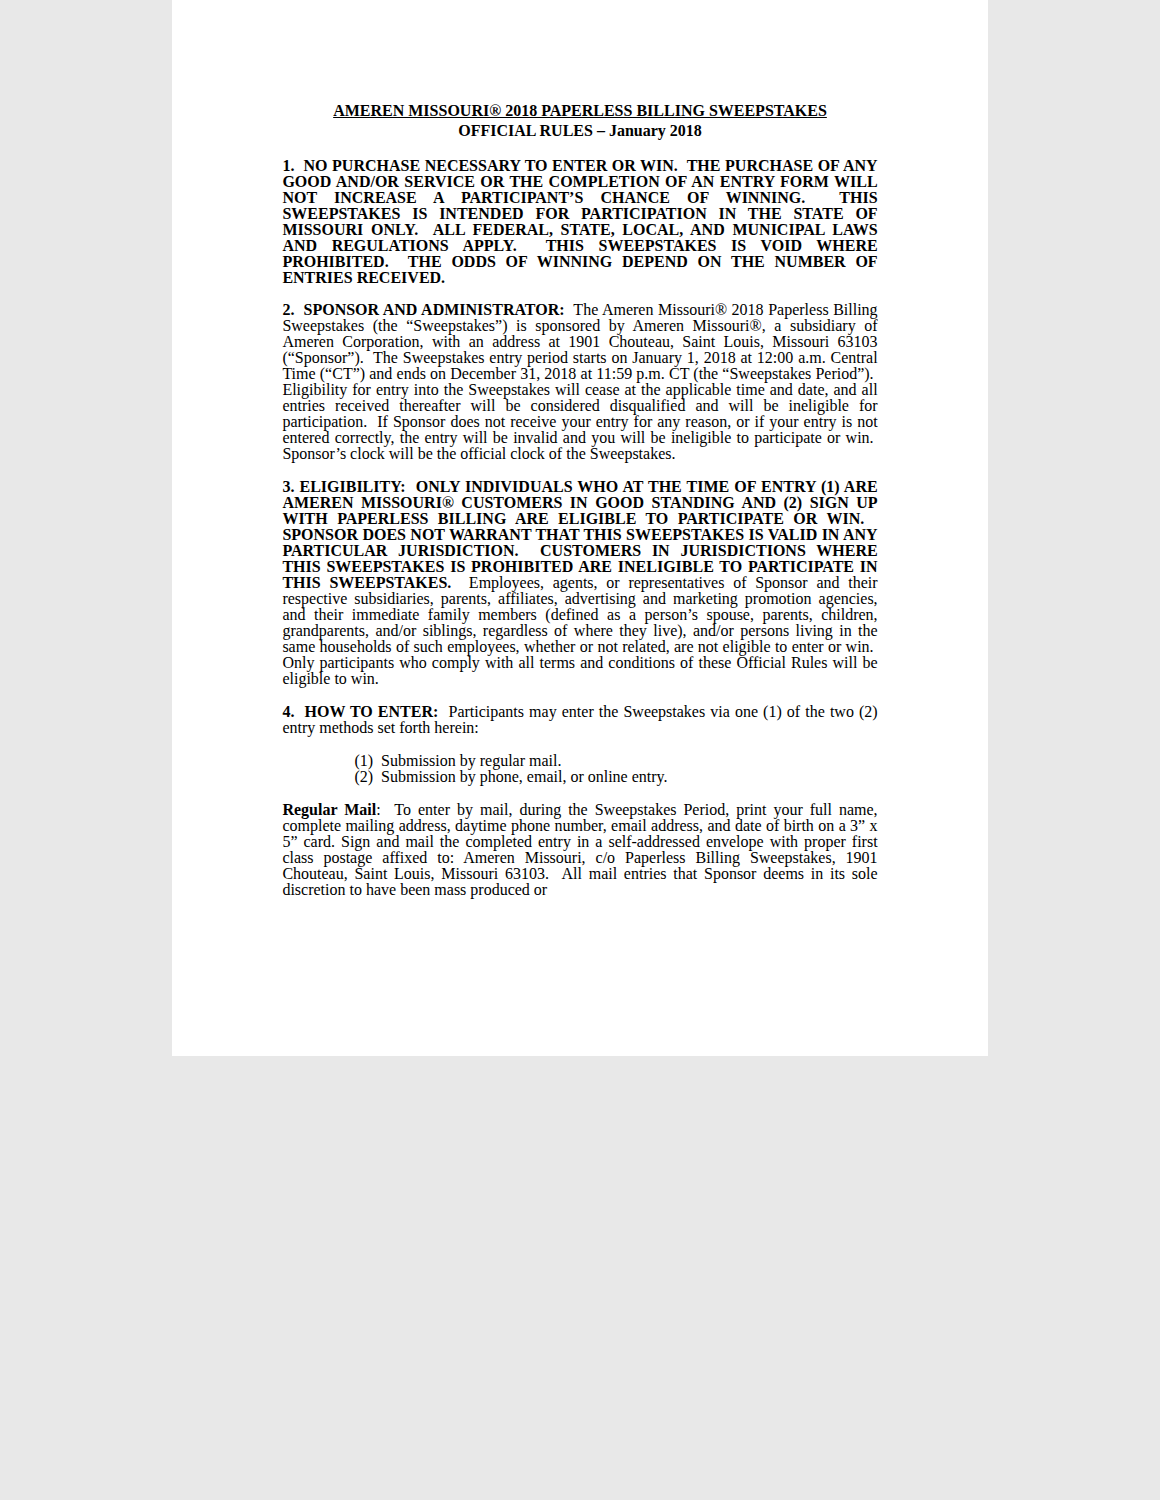AMEREN MISSOURI® 2018 PAPERLESS BILLING SWEEPSTAKES OFFICIAL RULES – January 2018
1. NO PURCHASE NECESSARY TO ENTER OR WIN. THE PURCHASE OF ANY GOOD AND/OR SERVICE OR THE COMPLETION OF AN ENTRY FORM WILL NOT INCREASE A PARTICIPANT’S CHANCE OF WINNING. THIS SWEEPSTAKES IS INTENDED FOR PARTICIPATION IN THE STATE OF MISSOURI ONLY. ALL FEDERAL, STATE, LOCAL, AND MUNICIPAL LAWS AND REGULATIONS APPLY. THIS SWEEPSTAKES IS VOID WHERE PROHIBITED. THE ODDS OF WINNING DEPEND ON THE NUMBER OF ENTRIES RECEIVED.
2. SPONSOR AND ADMINISTRATOR: The Ameren Missouri® 2018 Paperless Billing Sweepstakes (the “Sweepstakes”) is sponsored by Ameren Missouri®, a subsidiary of Ameren Corporation, with an address at 1901 Chouteau, Saint Louis, Missouri 63103 (“Sponsor”). The Sweepstakes entry period starts on January 1, 2018 at 12:00 a.m. Central Time (“CT”) and ends on December 31, 2018 at 11:59 p.m. CT (the “Sweepstakes Period”). Eligibility for entry into the Sweepstakes will cease at the applicable time and date, and all entries received thereafter will be considered disqualified and will be ineligible for participation. If Sponsor does not receive your entry for any reason, or if your entry is not entered correctly, the entry will be invalid and you will be ineligible to participate or win. Sponsor’s clock will be the official clock of the Sweepstakes.
3. ELIGIBILITY: ONLY INDIVIDUALS WHO AT THE TIME OF ENTRY (1) ARE AMEREN MISSOURI® CUSTOMERS IN GOOD STANDING AND (2) SIGN UP WITH PAPERLESS BILLING ARE ELIGIBLE TO PARTICIPATE OR WIN. SPONSOR DOES NOT WARRANT THAT THIS SWEEPSTAKES IS VALID IN ANY PARTICULAR JURISDICTION. CUSTOMERS IN JURISDICTIONS WHERE THIS SWEEPSTAKES IS PROHIBITED ARE INELIGIBLE TO PARTICIPATE IN THIS SWEEPSTAKES. Employees, agents, or representatives of Sponsor and their respective subsidiaries, parents, affiliates, advertising and marketing promotion agencies, and their immediate family members (defined as a person’s spouse, parents, children, grandparents, and/or siblings, regardless of where they live), and/or persons living in the same households of such employees, whether or not related, are not eligible to enter or win. Only participants who comply with all terms and conditions of these Official Rules will be eligible to win.
4. HOW TO ENTER: Participants may enter the Sweepstakes via one (1) of the two (2) entry methods set forth herein:
(1) Submission by regular mail.
(2) Submission by phone, email, or online entry.
Regular Mail: To enter by mail, during the Sweepstakes Period, print your full name, complete mailing address, daytime phone number, email address, and date of birth on a 3” x 5” card. Sign and mail the completed entry in a self-addressed envelope with proper first class postage affixed to: Ameren Missouri, c/o Paperless Billing Sweepstakes, 1901 Chouteau, Saint Louis, Missouri 63103. All mail entries that Sponsor deems in its sole discretion to have been mass produced or